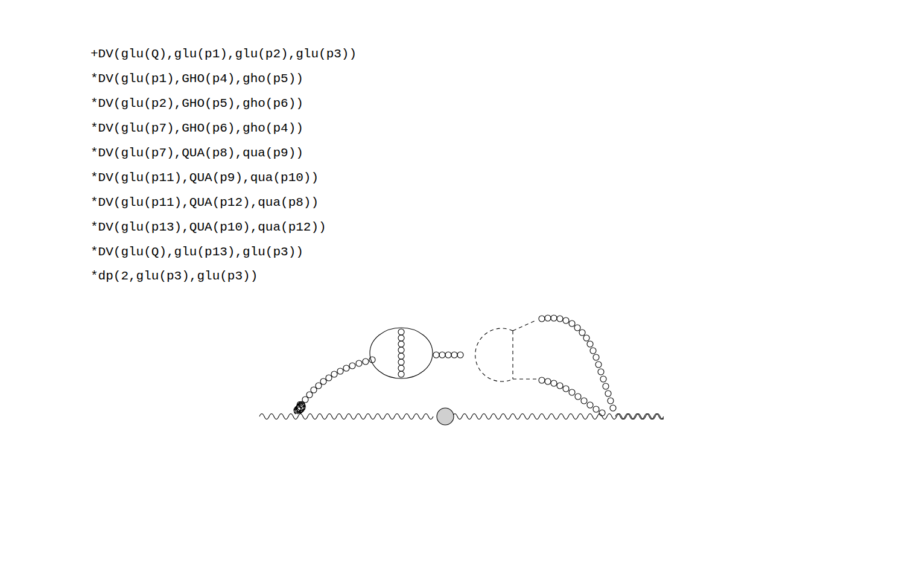+DV(glu(Q),glu(p1),glu(p2),glu(p3)) *DV(glu(p1),GHO(p4),gho(p5)) *DV(glu(p2),GHO(p5),gho(p6)) *DV(glu(p7),GHO(p6),gho(p4)) *DV(glu(p7),QUA(p8),qua(p9)) *DV(glu(p11),QUA(p9),qua(p10)) *DV(glu(p11),QUA(p12),qua(p8)) *DV(glu(p13),QUA(p10),qua(p12)) *DV(glu(Q),glu(p13),glu(p3)) *dp(2,glu(p3),glu(p3))